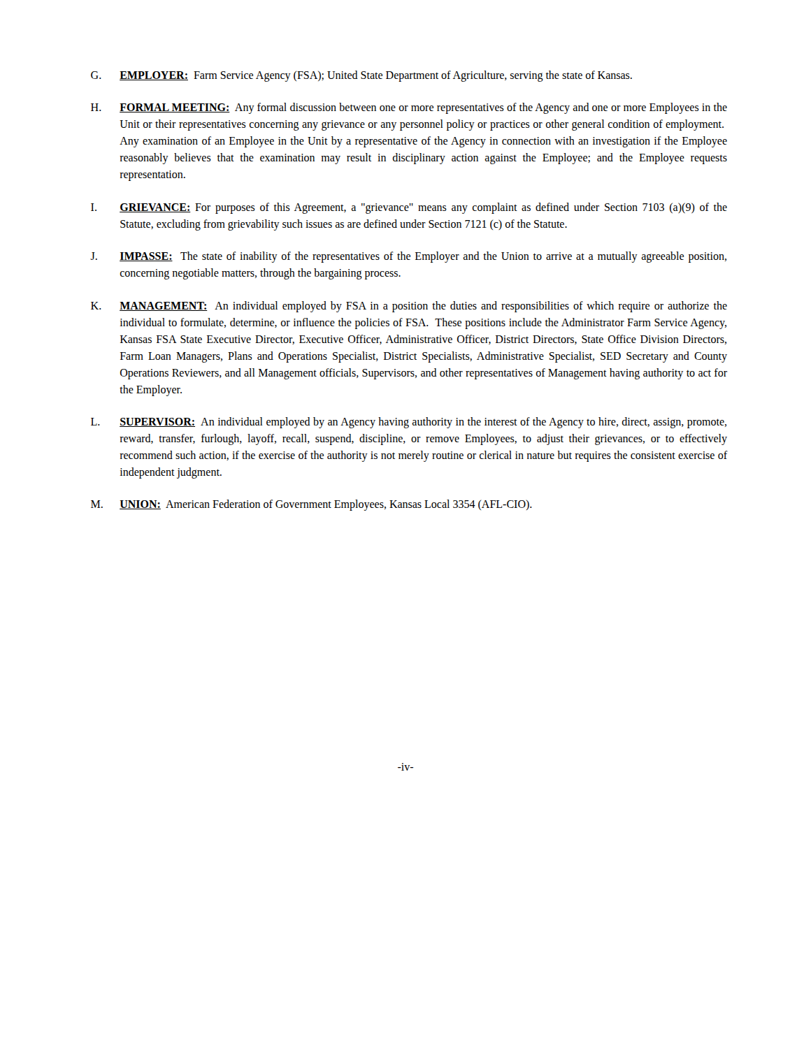G. EMPLOYER: Farm Service Agency (FSA); United State Department of Agriculture, serving the state of Kansas.
H. FORMAL MEETING: Any formal discussion between one or more representatives of the Agency and one or more Employees in the Unit or their representatives concerning any grievance or any personnel policy or practices or other general condition of employment. Any examination of an Employee in the Unit by a representative of the Agency in connection with an investigation if the Employee reasonably believes that the examination may result in disciplinary action against the Employee; and the Employee requests representation.
I. GRIEVANCE: For purposes of this Agreement, a "grievance" means any complaint as defined under Section 7103 (a)(9) of the Statute, excluding from grievability such issues as are defined under Section 7121 (c) of the Statute.
J. IMPASSE: The state of inability of the representatives of the Employer and the Union to arrive at a mutually agreeable position, concerning negotiable matters, through the bargaining process.
K. MANAGEMENT: An individual employed by FSA in a position the duties and responsibilities of which require or authorize the individual to formulate, determine, or influence the policies of FSA. These positions include the Administrator Farm Service Agency, Kansas FSA State Executive Director, Executive Officer, Administrative Officer, District Directors, State Office Division Directors, Farm Loan Managers, Plans and Operations Specialist, District Specialists, Administrative Specialist, SED Secretary and County Operations Reviewers, and all Management officials, Supervisors, and other representatives of Management having authority to act for the Employer.
L. SUPERVISOR: An individual employed by an Agency having authority in the interest of the Agency to hire, direct, assign, promote, reward, transfer, furlough, layoff, recall, suspend, discipline, or remove Employees, to adjust their grievances, or to effectively recommend such action, if the exercise of the authority is not merely routine or clerical in nature but requires the consistent exercise of independent judgment.
M. UNION: American Federation of Government Employees, Kansas Local 3354 (AFL-CIO).
-iv-